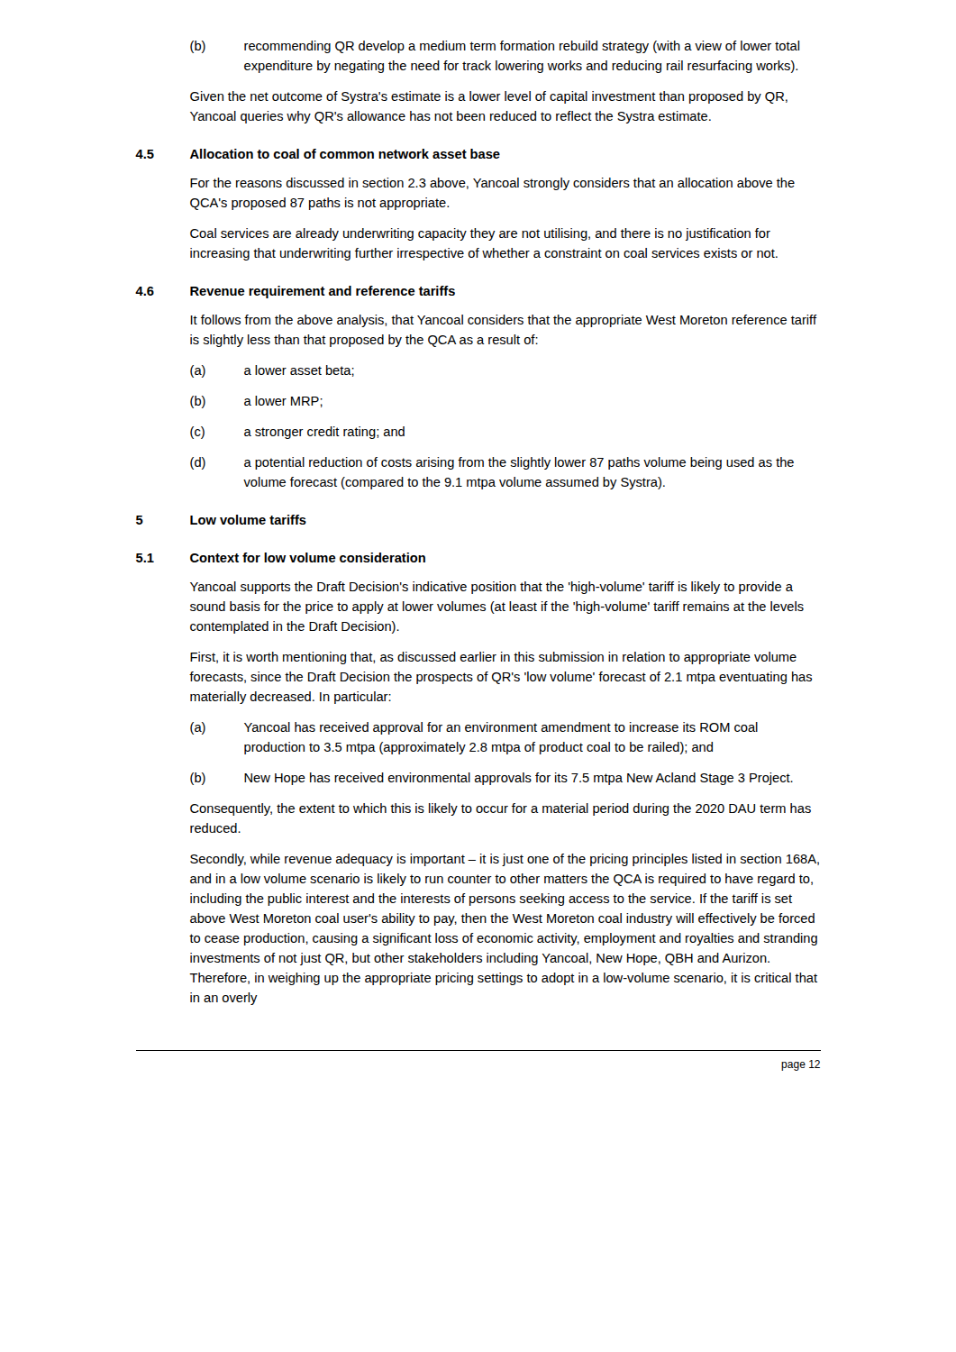(b)
recommending QR develop a medium term formation rebuild strategy (with a view of lower total expenditure by negating the need for track lowering works and reducing rail resurfacing works).
Given the net outcome of Systra's estimate is a lower level of capital investment than proposed by QR, Yancoal queries why QR's allowance has not been reduced to reflect the Systra estimate.
4.5 Allocation to coal of common network asset base
For the reasons discussed in section 2.3 above, Yancoal strongly considers that an allocation above the QCA's proposed 87 paths is not appropriate.
Coal services are already underwriting capacity they are not utilising, and there is no justification for increasing that underwriting further irrespective of whether a constraint on coal services exists or not.
4.6 Revenue requirement and reference tariffs
It follows from the above analysis, that Yancoal considers that the appropriate West Moreton reference tariff is slightly less than that proposed by the QCA as a result of:
(a)
a lower asset beta;
(b)
a lower MRP;
(c)
a stronger credit rating; and
(d)
a potential reduction of costs arising from the slightly lower 87 paths volume being used as the volume forecast (compared to the 9.1 mtpa volume assumed by Systra).
5 Low volume tariffs
5.1 Context for low volume consideration
Yancoal supports the Draft Decision's indicative position that the 'high-volume' tariff is likely to provide a sound basis for the price to apply at lower volumes (at least if the 'high-volume' tariff remains at the levels contemplated in the Draft Decision).
First, it is worth mentioning that, as discussed earlier in this submission in relation to appropriate volume forecasts, since the Draft Decision the prospects of QR's 'low volume' forecast of 2.1 mtpa eventuating has materially decreased. In particular:
(a)
Yancoal has received approval for an environment amendment to increase its ROM coal production to 3.5 mtpa (approximately 2.8 mtpa of product coal to be railed); and
(b)
New Hope has received environmental approvals for its 7.5 mtpa New Acland Stage 3 Project.
Consequently, the extent to which this is likely to occur for a material period during the 2020 DAU term has reduced.
Secondly, while revenue adequacy is important – it is just one of the pricing principles listed in section 168A, and in a low volume scenario is likely to run counter to other matters the QCA is required to have regard to, including the public interest and the interests of persons seeking access to the service. If the tariff is set above West Moreton coal user's ability to pay, then the West Moreton coal industry will effectively be forced to cease production, causing a significant loss of economic activity, employment and royalties and stranding investments of not just QR, but other stakeholders including Yancoal, New Hope, QBH and Aurizon. Therefore, in weighing up the appropriate pricing settings to adopt in a low-volume scenario, it is critical that in an overly
page 12